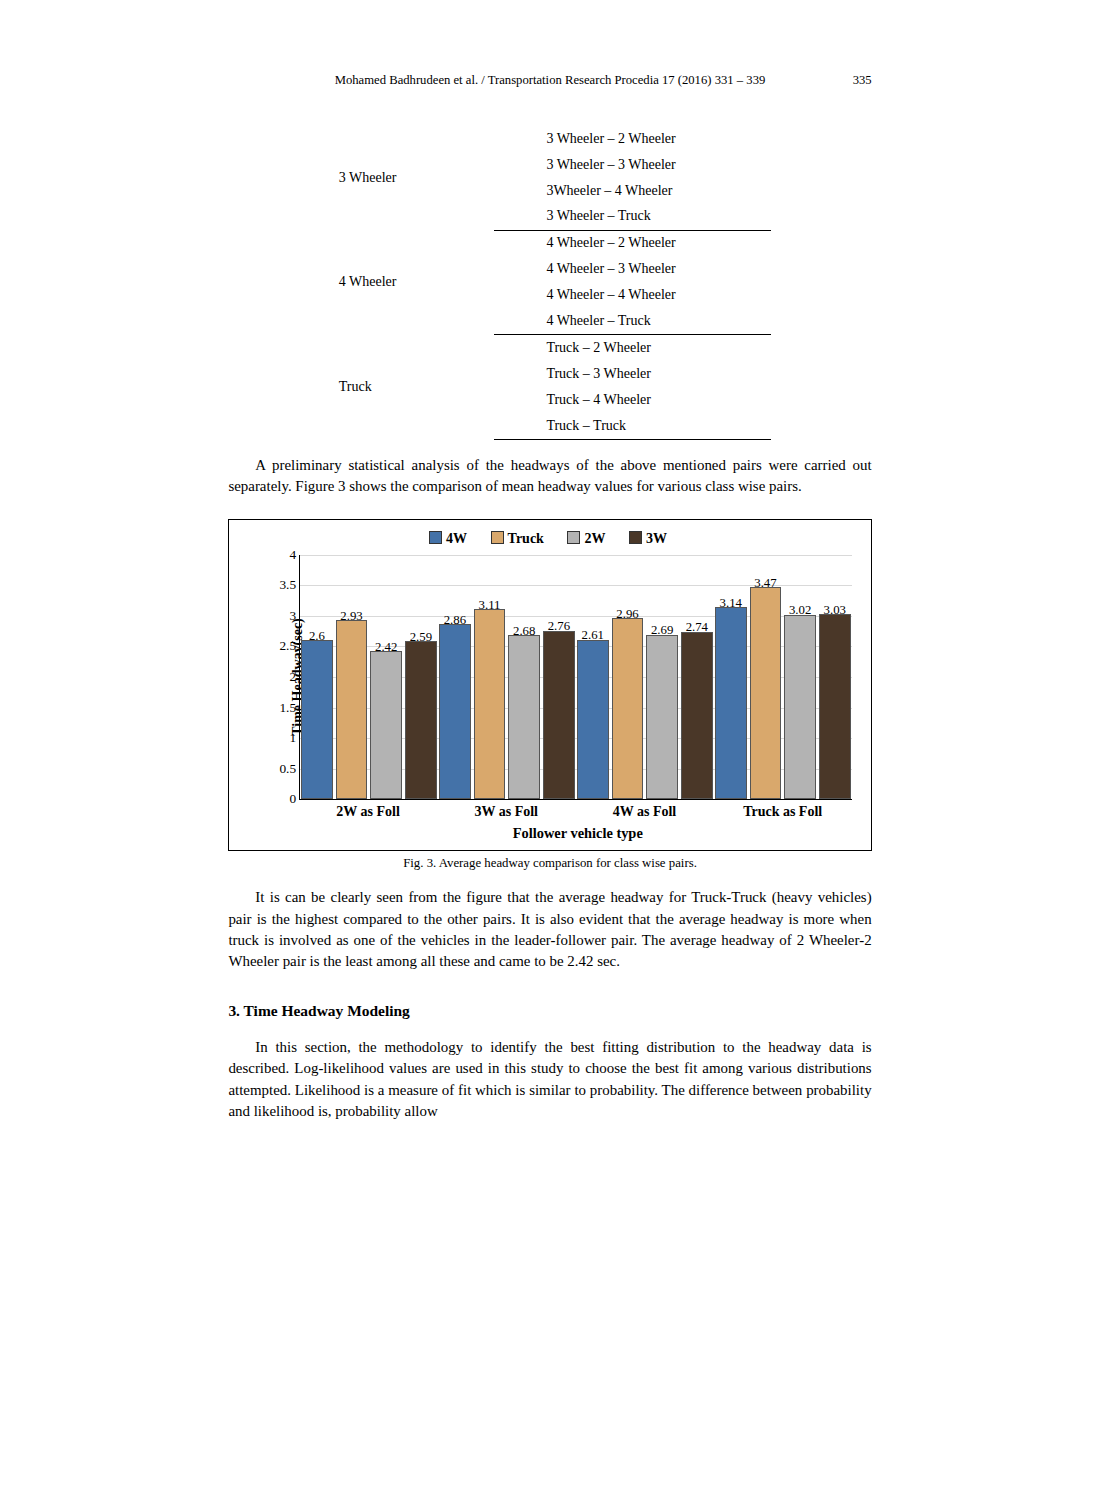Mohamed Badhrudeen et al. / Transportation Research Procedia 17 (2016) 331 – 339 335
| 3 Wheeler | 3 Wheeler – 2 Wheeler |
| 3 Wheeler – 3 Wheeler |
| 3Wheeler – 4 Wheeler |
| 3 Wheeler – Truck |
| 4 Wheeler | 4 Wheeler – 2 Wheeler |
| 4 Wheeler – 3 Wheeler |
| 4 Wheeler – 4 Wheeler |
| 4 Wheeler – Truck |
| Truck | Truck – 2 Wheeler |
| Truck – 3 Wheeler |
| Truck – 4 Wheeler |
| Truck – Truck |
A preliminary statistical analysis of the headways of the above mentioned pairs were carried out separately. Figure 3 shows the comparison of mean headway values for various class wise pairs.
4W Truck 2W 3W
Time Headway(sec)
4
3.5
3
2.5
2
1.5
1
0.5
0
2.6
2.93
2.42
2.59
2.86
3.11
2.68
2.76
2.61
2.96
2.69
2.74
3.14
3.47
3.02
3.03
2W as Foll
3W as Foll
4W as Foll
Truck as Foll
Follower vehicle type
Fig. 3. Average headway comparison for class wise pairs.
It is can be clearly seen from the figure that the average headway for Truck-Truck (heavy vehicles) pair is the highest compared to the other pairs. It is also evident that the average headway is more when truck is involved as one of the vehicles in the leader-follower pair. The average headway of 2 Wheeler-2 Wheeler pair is the least among all these and came to be 2.42 sec.
3. Time Headway Modeling
In this section, the methodology to identify the best fitting distribution to the headway data is described. Log-likelihood values are used in this study to choose the best fit among various distributions attempted. Likelihood is a measure of fit which is similar to probability. The difference between probability and likelihood is, probability allow